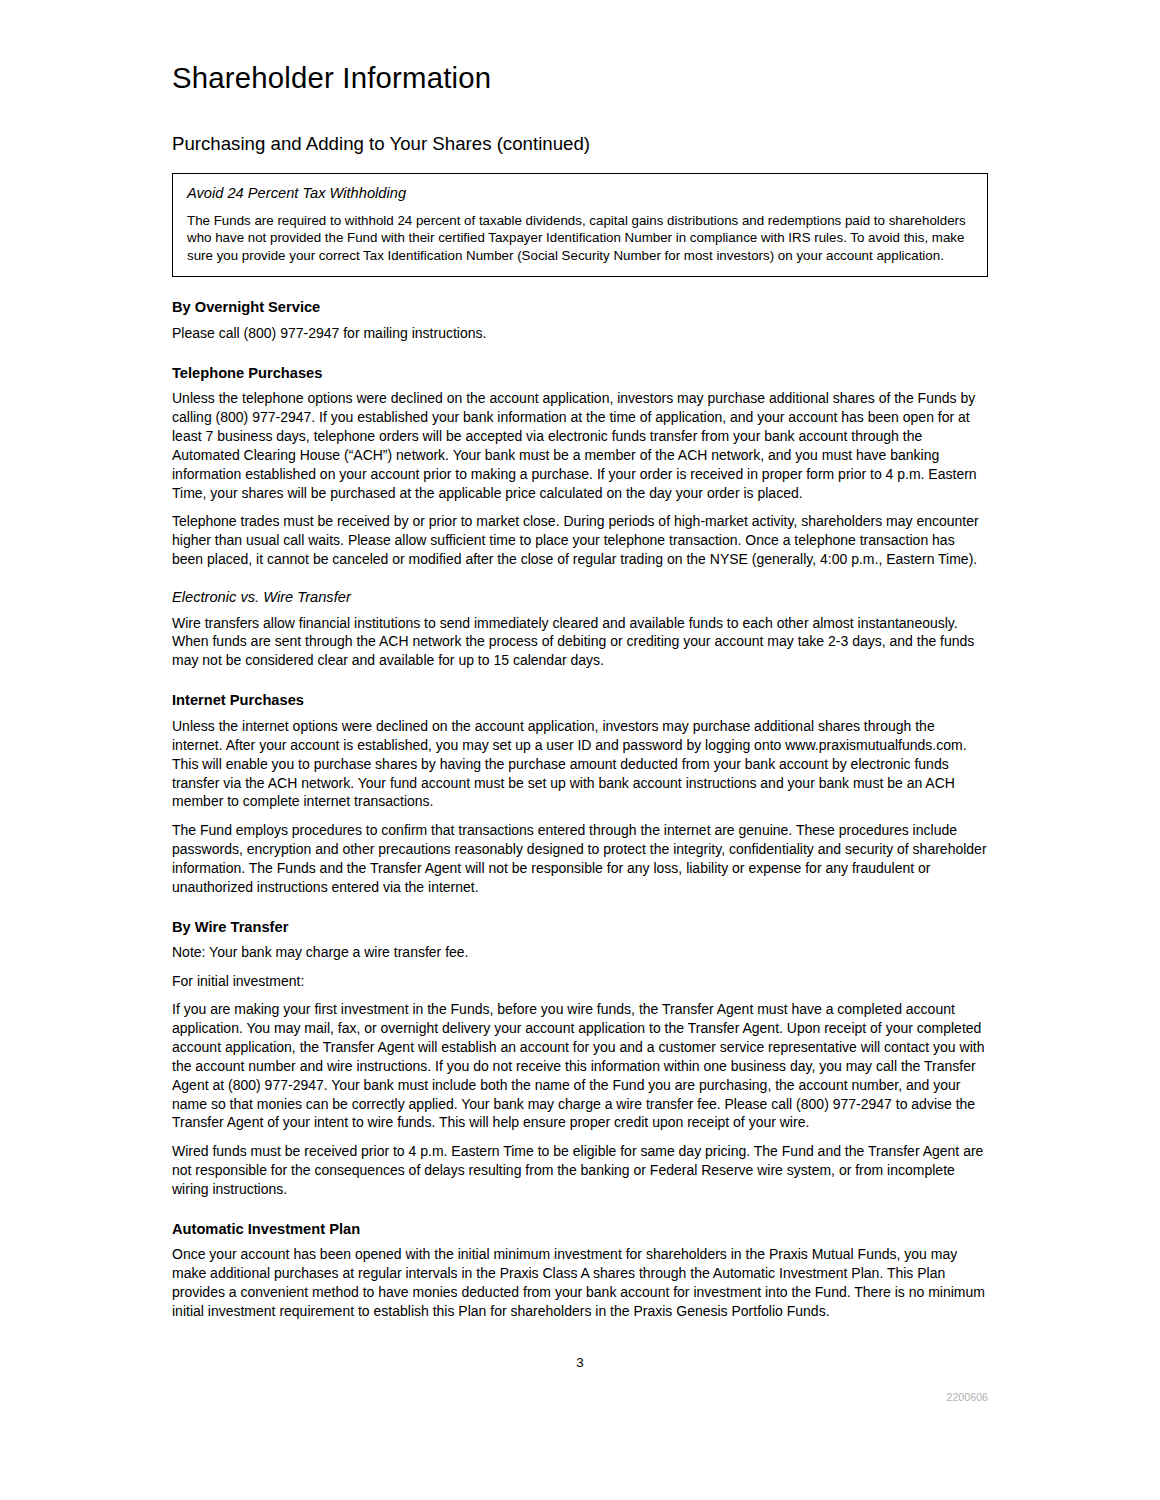Shareholder Information
Purchasing and Adding to Your Shares (continued)
Avoid 24 Percent Tax Withholding
The Funds are required to withhold 24 percent of taxable dividends, capital gains distributions and redemptions paid to shareholders who have not provided the Fund with their certified Taxpayer Identification Number in compliance with IRS rules. To avoid this, make sure you provide your correct Tax Identification Number (Social Security Number for most investors) on your account application.
By Overnight Service
Please call (800) 977-2947 for mailing instructions.
Telephone Purchases
Unless the telephone options were declined on the account application, investors may purchase additional shares of the Funds by calling (800) 977-2947. If you established your bank information at the time of application, and your account has been open for at least 7 business days, telephone orders will be accepted via electronic funds transfer from your bank account through the Automated Clearing House (“ACH”) network. Your bank must be a member of the ACH network, and you must have banking information established on your account prior to making a purchase. If your order is received in proper form prior to 4 p.m. Eastern Time, your shares will be purchased at the applicable price calculated on the day your order is placed.
Telephone trades must be received by or prior to market close. During periods of high-market activity, shareholders may encounter higher than usual call waits. Please allow sufficient time to place your telephone transaction. Once a telephone transaction has been placed, it cannot be canceled or modified after the close of regular trading on the NYSE (generally, 4:00 p.m., Eastern Time).
Electronic vs. Wire Transfer
Wire transfers allow financial institutions to send immediately cleared and available funds to each other almost instantaneously. When funds are sent through the ACH network the process of debiting or crediting your account may take 2-3 days, and the funds may not be considered clear and available for up to 15 calendar days.
Internet Purchases
Unless the internet options were declined on the account application, investors may purchase additional shares through the internet. After your account is established, you may set up a user ID and password by logging onto www.praxismutualfunds.com. This will enable you to purchase shares by having the purchase amount deducted from your bank account by electronic funds transfer via the ACH network. Your fund account must be set up with bank account instructions and your bank must be an ACH member to complete internet transactions.
The Fund employs procedures to confirm that transactions entered through the internet are genuine. These procedures include passwords, encryption and other precautions reasonably designed to protect the integrity, confidentiality and security of shareholder information. The Funds and the Transfer Agent will not be responsible for any loss, liability or expense for any fraudulent or unauthorized instructions entered via the internet.
By Wire Transfer
Note: Your bank may charge a wire transfer fee.
For initial investment:
If you are making your first investment in the Funds, before you wire funds, the Transfer Agent must have a completed account application. You may mail, fax, or overnight delivery your account application to the Transfer Agent. Upon receipt of your completed account application, the Transfer Agent will establish an account for you and a customer service representative will contact you with the account number and wire instructions. If you do not receive this information within one business day, you may call the Transfer Agent at (800) 977-2947. Your bank must include both the name of the Fund you are purchasing, the account number, and your name so that monies can be correctly applied. Your bank may charge a wire transfer fee. Please call (800) 977-2947 to advise the Transfer Agent of your intent to wire funds. This will help ensure proper credit upon receipt of your wire.
Wired funds must be received prior to 4 p.m. Eastern Time to be eligible for same day pricing. The Fund and the Transfer Agent are not responsible for the consequences of delays resulting from the banking or Federal Reserve wire system, or from incomplete wiring instructions.
Automatic Investment Plan
Once your account has been opened with the initial minimum investment for shareholders in the Praxis Mutual Funds, you may make additional purchases at regular intervals in the Praxis Class A shares through the Automatic Investment Plan. This Plan provides a convenient method to have monies deducted from your bank account for investment into the Fund. There is no minimum initial investment requirement to establish this Plan for shareholders in the Praxis Genesis Portfolio Funds.
3
2200606